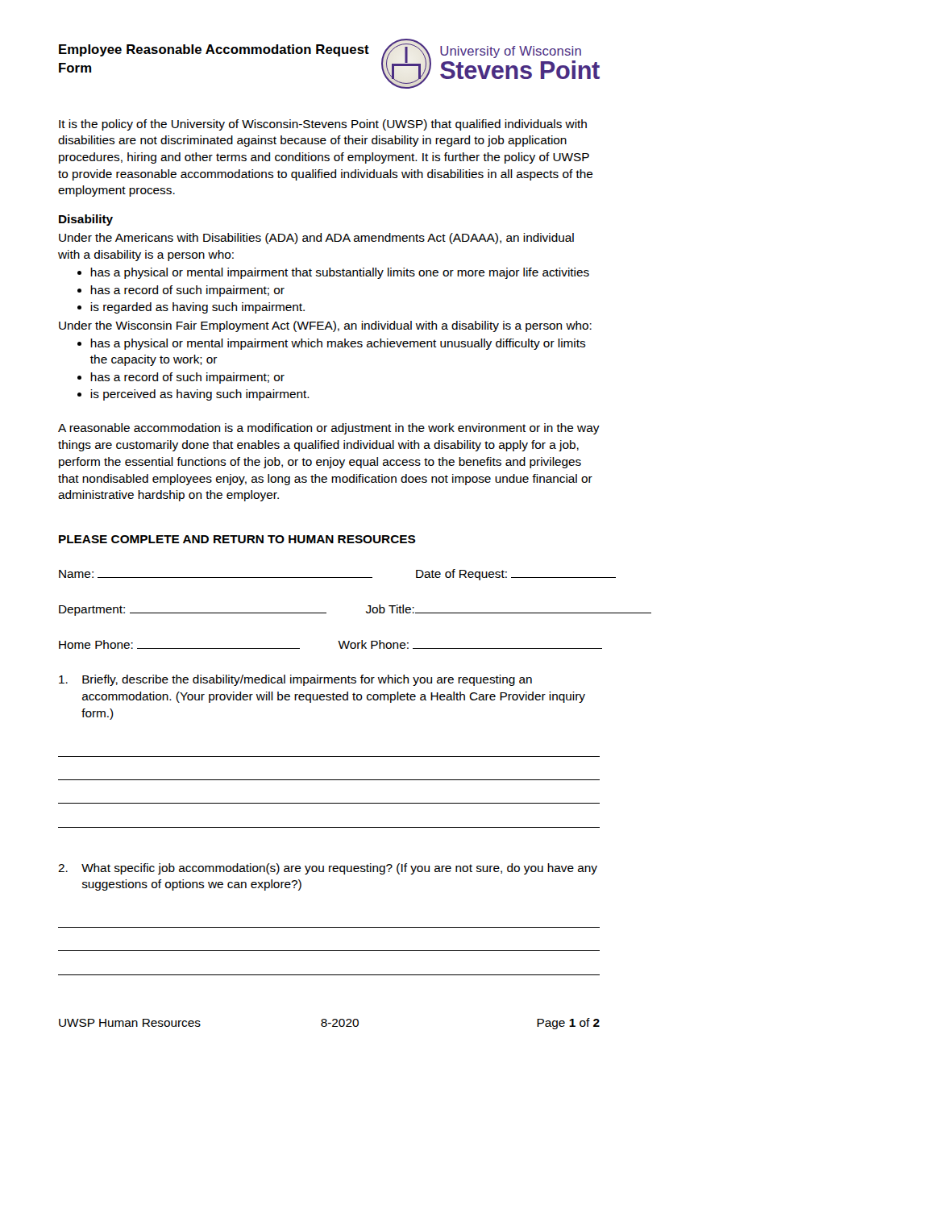Employee Reasonable Accommodation Request Form
University of Wisconsin Stevens Point
It is the policy of the University of Wisconsin-Stevens Point (UWSP) that qualified individuals with disabilities are not discriminated against because of their disability in regard to job application procedures, hiring and other terms and conditions of employment. It is further the policy of UWSP to provide reasonable accommodations to qualified individuals with disabilities in all aspects of the employment process.
Disability
Under the Americans with Disabilities (ADA) and ADA amendments Act (ADAAA), an individual with a disability is a person who:
has a physical or mental impairment that substantially limits one or more major life activities
has a record of such impairment; or
is regarded as having such impairment.
Under the Wisconsin Fair Employment Act (WFEA), an individual with a disability is a person who:
has a physical or mental impairment which makes achievement unusually difficulty or limits the capacity to work; or
has a record of such impairment; or
is perceived as having such impairment.
A reasonable accommodation is a modification or adjustment in the work environment or in the way things are customarily done that enables a qualified individual with a disability to apply for a job, perform the essential functions of the job, or to enjoy equal access to the benefits and privileges that nondisabled employees enjoy, as long as the modification does not impose undue financial or administrative hardship on the employer.
PLEASE COMPLETE AND RETURN TO HUMAN RESOURCES
Name: Date of Request:
Department: Job Title:
Home Phone: Work Phone:
1.
Briefly, describe the disability/medical impairments for which you are requesting an accommodation. (Your provider will be requested to complete a Health Care Provider inquiry form.)
2.
What specific job accommodation(s) are you requesting? (If you are not sure, do you have any suggestions of options we can explore?)
UWSP Human Resources
8-2020
Page 1 of 2